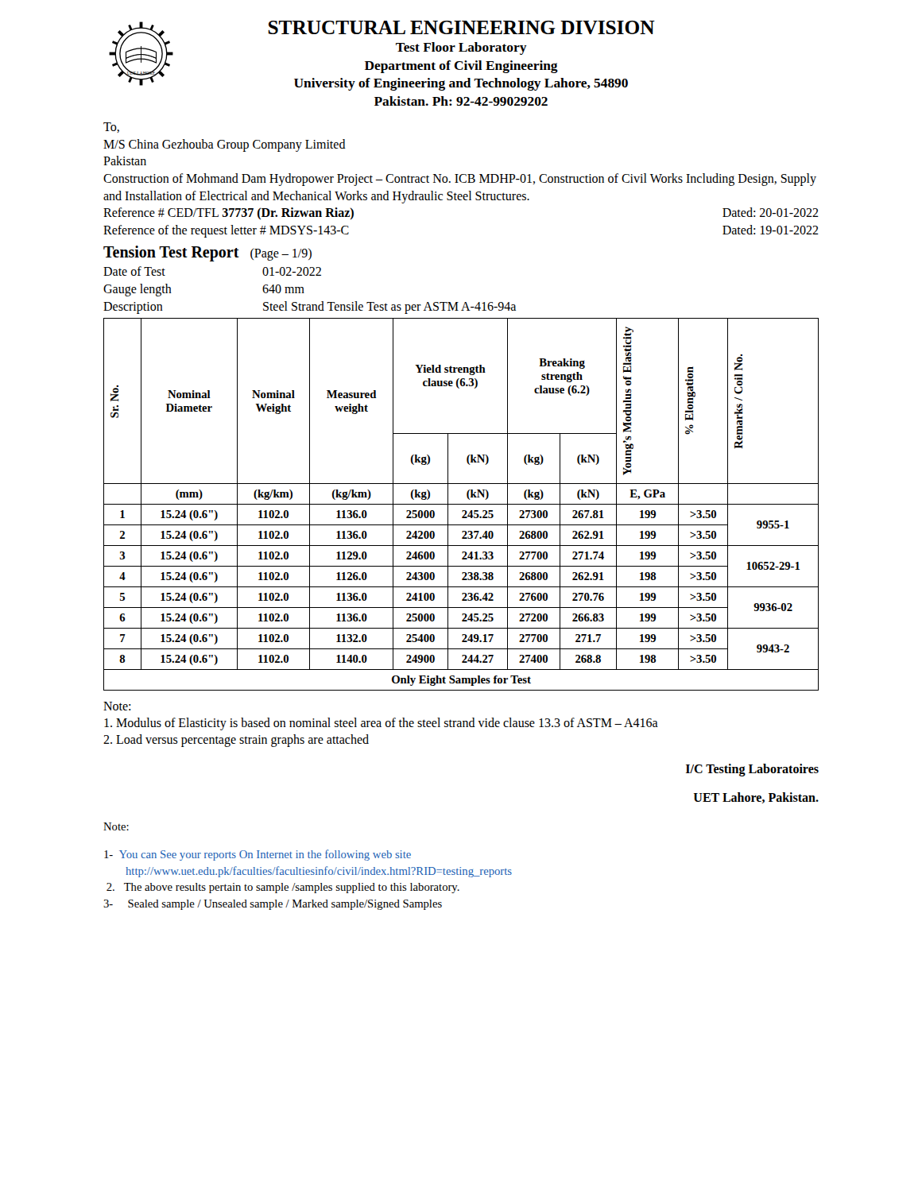UET LAHORE
STRUCTURAL ENGINEERING DIVISION
Test Floor Laboratory
Department of Civil Engineering
University of Engineering and Technology Lahore, 54890
Pakistan. Ph: 92-42-99029202
To,
M/S China Gezhouba Group Company Limited
Pakistan
Construction of Mohmand Dam Hydropower Project – Contract No. ICB MDHP-01, Construction of Civil Works Including Design, Supply and Installation of Electrical and Mechanical Works and Hydraulic Steel Structures.
Reference # CED/TFL 37737 (Dr. Rizwan Riaz)
Dated: 20-01-2022
Reference of the request letter # MDSYS-143-C
Dated: 19-01-2022
Tension Test Report(Page – 1/9)
| Date of Test | 01-02-2022 |
| Gauge length | 640 mm |
| Description | Steel Strand Tensile Test as per ASTM A-416-94a |
| Sr. No. | Nominal Diameter | Nominal Weight | Measured weight | Yield strength clause (6.3) | Breaking strength clause (6.2) | Young’s Modulus of Elasticity | % Elongation | Remarks / Coil No. |
| --- | --- | --- | --- | --- | --- | --- | --- | --- |
| (kg) | (kN) | (kg) | (kN) |
| | (mm) | (kg/km) | (kg/km) | (kg) | (kN) | (kg) | (kN) | E, GPa | | |
| 1 | 15.24 (0.6") | 1102.0 | 1136.0 | 25000 | 245.25 | 27300 | 267.81 | 199 | >3.50 | 9955-1 |
| 2 | 15.24 (0.6") | 1102.0 | 1136.0 | 24200 | 237.40 | 26800 | 262.91 | 199 | >3.50 |
| 3 | 15.24 (0.6") | 1102.0 | 1129.0 | 24600 | 241.33 | 27700 | 271.74 | 199 | >3.50 | 10652-29-1 |
| 4 | 15.24 (0.6") | 1102.0 | 1126.0 | 24300 | 238.38 | 26800 | 262.91 | 198 | >3.50 |
| 5 | 15.24 (0.6") | 1102.0 | 1136.0 | 24100 | 236.42 | 27600 | 270.76 | 199 | >3.50 | 9936-02 |
| 6 | 15.24 (0.6") | 1102.0 | 1136.0 | 25000 | 245.25 | 27200 | 266.83 | 199 | >3.50 |
| 7 | 15.24 (0.6") | 1102.0 | 1132.0 | 25400 | 249.17 | 27700 | 271.7 | 199 | >3.50 | 9943-2 |
| 8 | 15.24 (0.6") | 1102.0 | 1140.0 | 24900 | 244.27 | 27400 | 268.8 | 198 | >3.50 |
| Only Eight Samples for Test |
Note:
1. Modulus of Elasticity is based on nominal steel area of the steel strand vide clause 13.3 of ASTM – A416a
2. Load versus percentage strain graphs are attached
I/C Testing Laboratoires
UET Lahore, Pakistan.
Note:
1- You can See your reports On Internet in the following web site
http://www.uet.edu.pk/faculties/facultiesinfo/civil/index.html?RID=testing_reports
2. The above results pertain to sample /samples supplied to this laboratory.
3- Sealed sample / Unsealed sample / Marked sample/Signed Samples